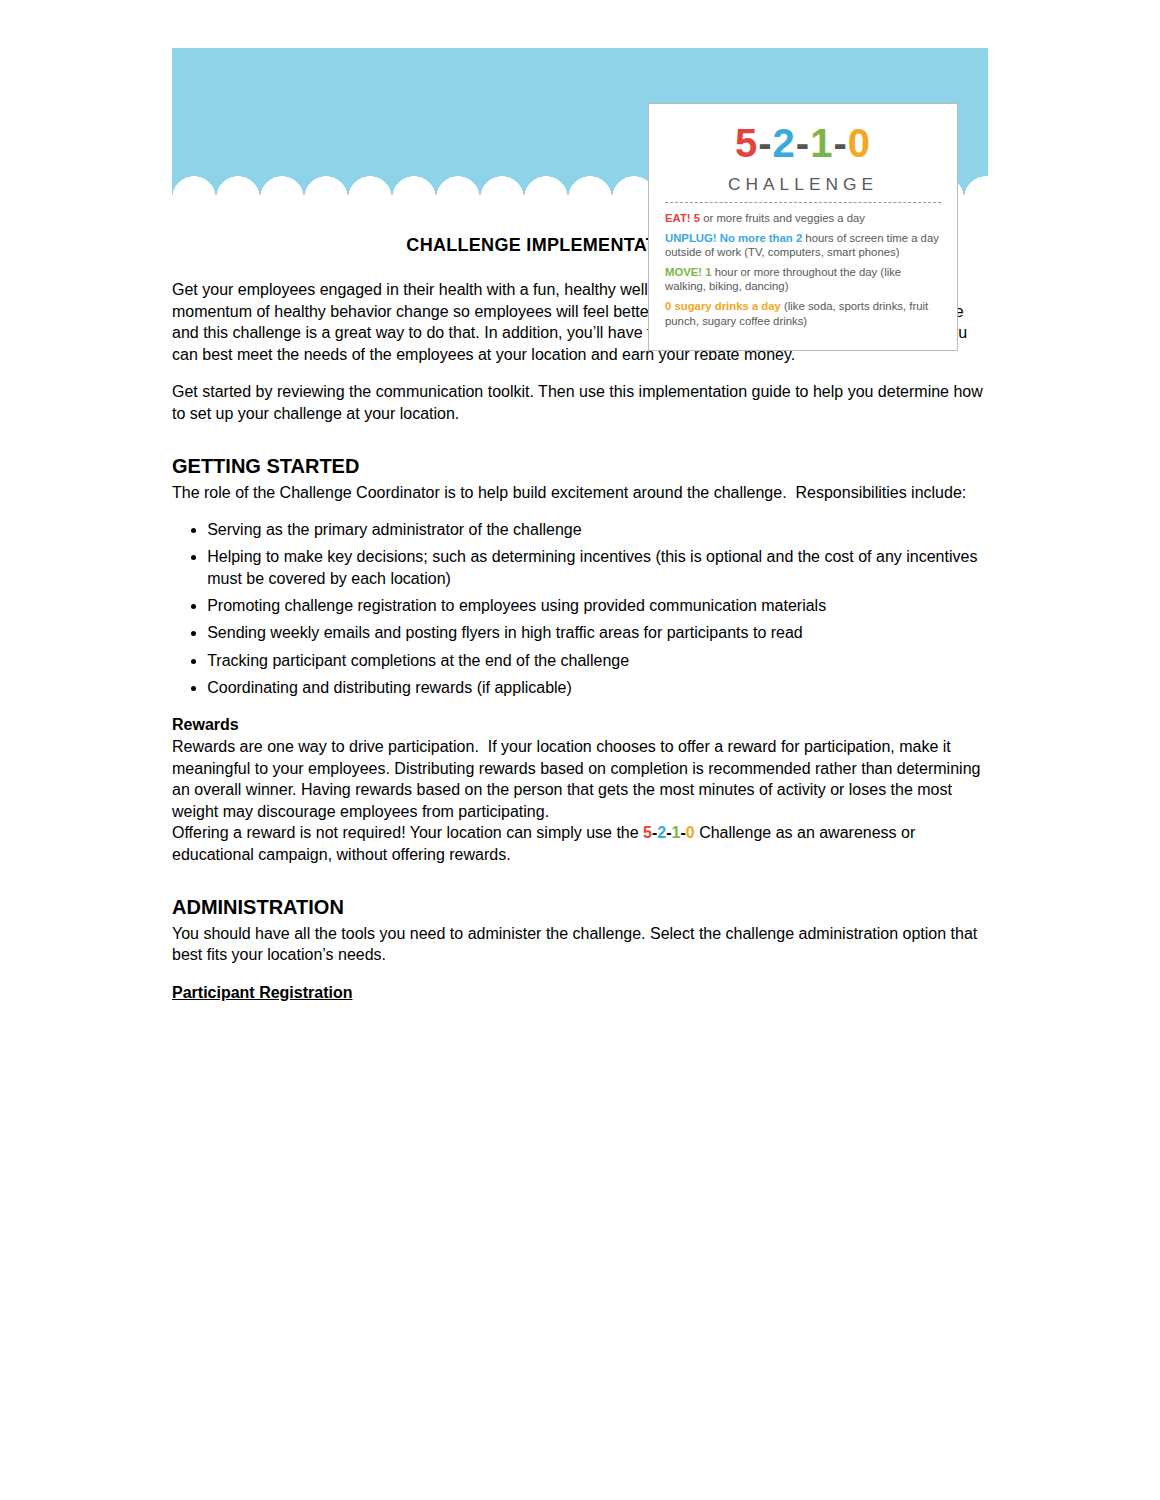5-2-1-0
CHALLENGE
EAT! 5 or more fruits and veggies a day
UNPLUG! No more than 2 hours of screen time a day outside of work (TV, computers, smart phones)
MOVE! 1 hour or more throughout the day (like walking, biking, dancing)
0 sugary drinks a day (like soda, sports drinks, fruit punch, sugary coffee drinks)
CHALLENGE IMPLEMENTATION GUIDE
Get your employees engaged in their health with a fun, healthy well-being challenge. We want to continue the momentum of healthy behavior change so employees will feel better, have more energy and be more productive and this challenge is a great way to do that. In addition, you’ll have flexibility in how you run the challenge so you can best meet the needs of the employees at your location and earn your rebate money.
Get started by reviewing the communication toolkit. Then use this implementation guide to help you determine how to set up your challenge at your location.
GETTING STARTED
The role of the Challenge Coordinator is to help build excitement around the challenge. Responsibilities include:
Serving as the primary administrator of the challenge
Helping to make key decisions; such as determining incentives (this is optional and the cost of any incentives must be covered by each location)
Promoting challenge registration to employees using provided communication materials
Sending weekly emails and posting flyers in high traffic areas for participants to read
Tracking participant completions at the end of the challenge
Coordinating and distributing rewards (if applicable)
Rewards
Rewards are one way to drive participation. If your location chooses to offer a reward for participation, make it meaningful to your employees. Distributing rewards based on completion is recommended rather than determining an overall winner. Having rewards based on the person that gets the most minutes of activity or loses the most weight may discourage employees from participating.
Offering a reward is not required! Your location can simply use the 5-2-1-0 Challenge as an awareness or educational campaign, without offering rewards.
ADMINISTRATION
You should have all the tools you need to administer the challenge. Select the challenge administration option that best fits your location’s needs.
Participant Registration